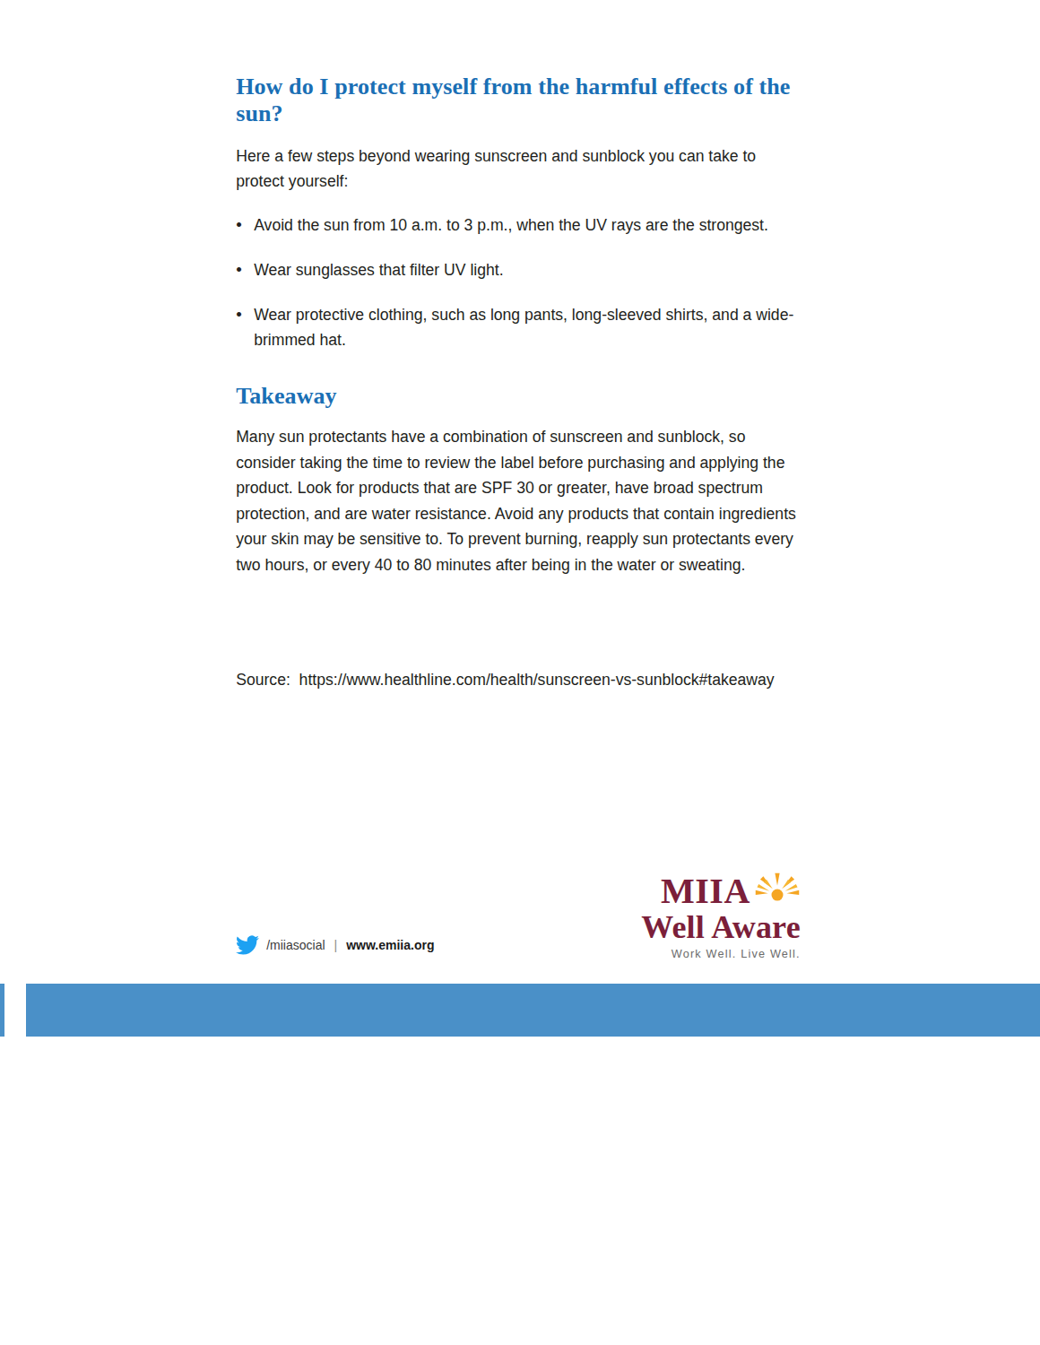How do I protect myself from the harmful effects of the sun?
Here a few steps beyond wearing sunscreen and sunblock you can take to protect yourself:
Avoid the sun from 10 a.m. to 3 p.m., when the UV rays are the strongest.
Wear sunglasses that filter UV light.
Wear protective clothing, such as long pants, long-sleeved shirts, and a wide-brimmed hat.
Takeaway
Many sun protectants have a combination of sunscreen and sunblock, so consider taking the time to review the label before purchasing and applying the product. Look for products that are SPF 30 or greater, have broad spectrum protection, and are water resistance. Avoid any products that contain ingredients your skin may be sensitive to. To prevent burning, reapply sun protectants every two hours, or every 40 to 80 minutes after being in the water or sweating.
Source: https://www.healthline.com/health/sunscreen-vs-sunblock#takeaway
/miiasocial | www.emiia.org
MIIA
Well Aware
Work Well. Live Well.